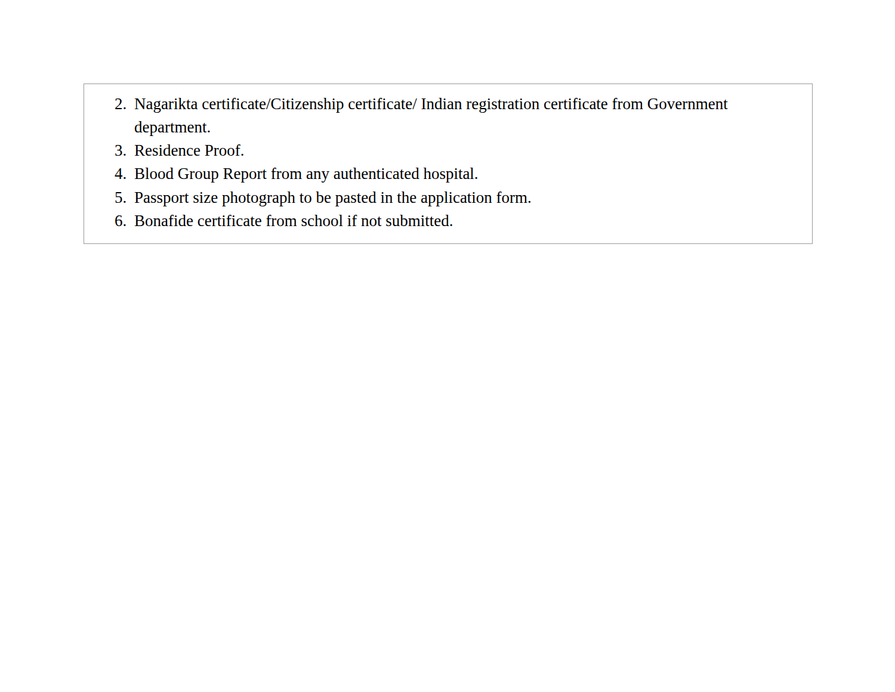Nagarikta certificate/Citizenship certificate/ Indian registration certificate from Government department.
Residence Proof.
Blood Group Report from any authenticated hospital.
Passport size photograph to be pasted in the application form.
Bonafide certificate from school if not submitted.